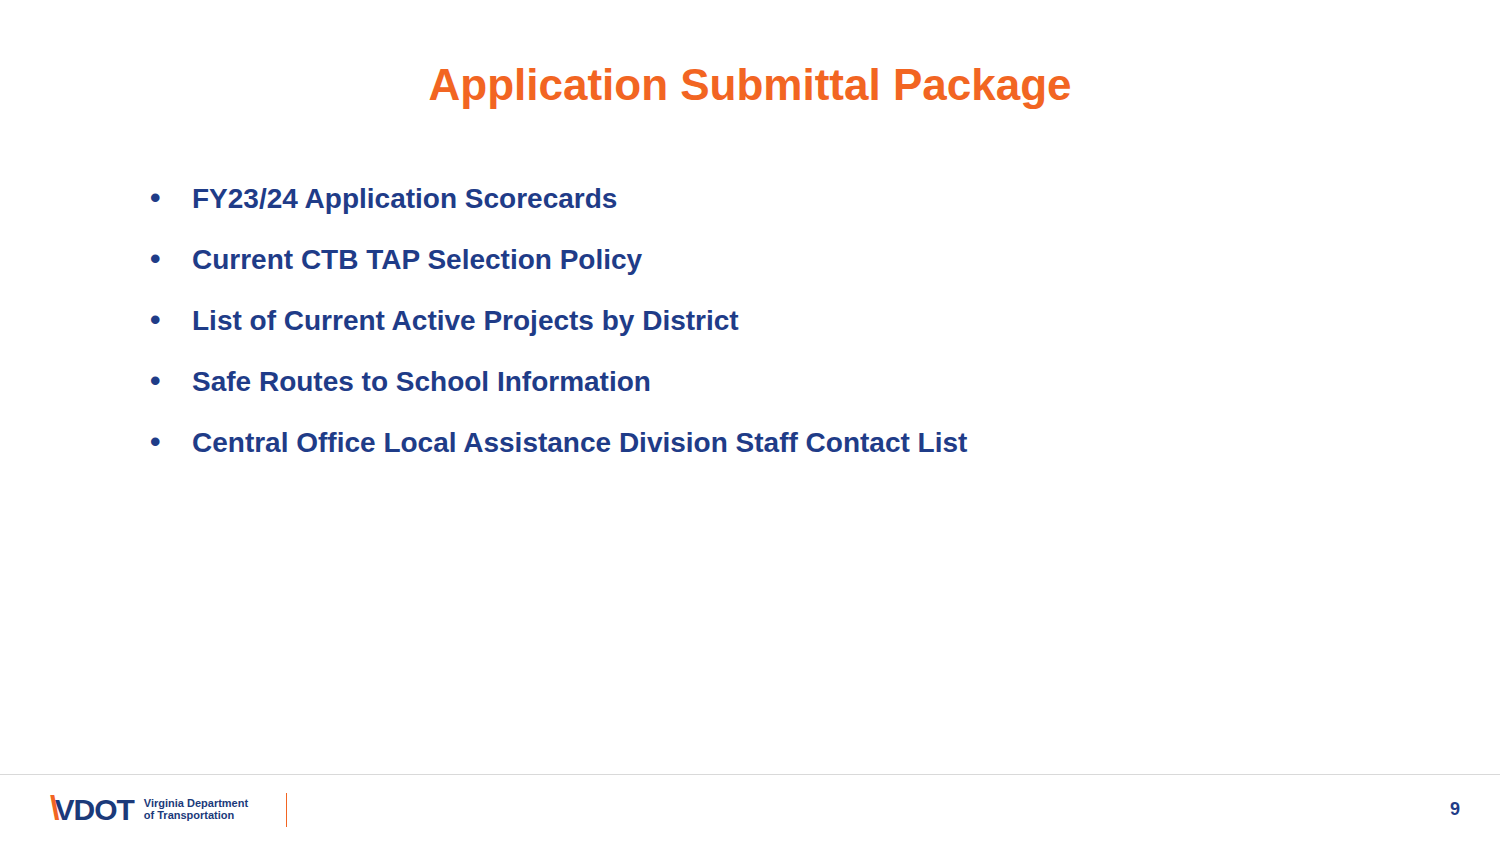Application Submittal Package
FY23/24 Application Scorecards
Current CTB TAP Selection Policy
List of Current Active Projects by District
Safe Routes to School Information
Central Office Local Assistance Division Staff Contact List
\VDOT
Virginia Department of Transportation
9